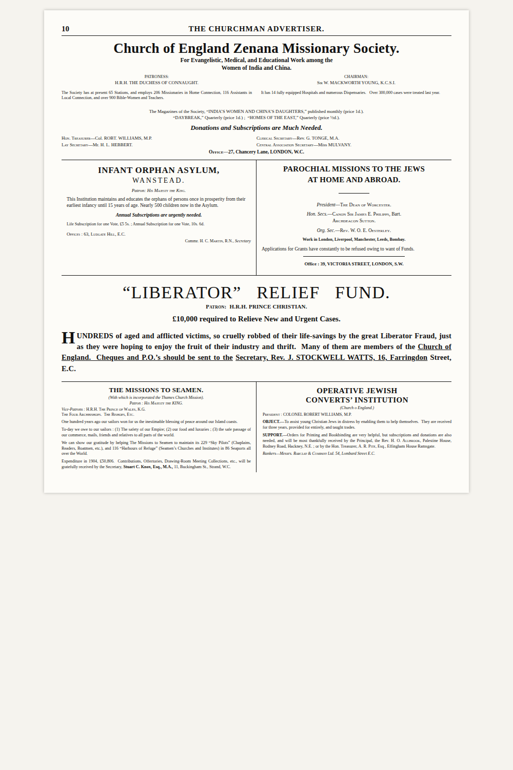10
THE CHURCHMAN ADVERTISER.
Church of England Zenana Missionary Society.
For Evangelistic, Medical, and Educational Work among the
Women of India and China.
Patroness:
H.R.H. THE DUCHESS OF CONNAUGHT.
The Society has at present 65 Stations, and employs 206 Missionaries in Home Connection, 116 Assistants in Local Connection, and over 900 Bible-Women and Teachers.
Chairman:
Sir W. MACKWORTH YOUNG, K.C.S.I.
It has 14 fully equipped Hospitals and numerous Dispensaries. Over 300,000 cases were treated last year.
The Magazines of the Society, “INDIA’S WOMEN AND CHINA’S DAUGHTERS,” published monthly (price 1d.).
“DAYBREAK,” Quarterly (price 1d.) ; “HOMES OF THE EAST,” Quarterly (price ½d.).
Donations and Subscriptions are Much Needed.
Hon. Treasurer—Col. ROBT. WILLIAMS, M.P. Clerical Secretary—Rev. G. TONGE, M.A.
Lay Secretary—Mr. H. L. HEBBERT. Central Association Secretary—Miss MULVANY.
Office—27, Chancery Lane, LONDON, W.C.
INFANT ORPHAN ASYLUM,
WANSTEAD.
Patron: His Majesty the King.
This Institution maintains and educates the orphans of persons once in prosperity from their earliest infancy until 15 years of age. Nearly 500 children now in the Asylum.
Annual Subscriptions are urgently needed.
Life Subscription for one Vote, £5 5s. ; Annual Subscription for one Vote, 10s. 6d.
Offices : 63, Ludgate Hill, E.C.
Commr. H. C. Martin, R.N., Secretary
PAROCHIAL MISSIONS TO THE JEWS
AT HOME AND ABROAD.
President—The Dean of Worcester.
Hon. Secs.—Canon Sir James E. Philipps, Bart.
Archdeacon Sutton.
Org. Sec.—Rev. W. O. E. Oesterley.
Work in London, Liverpool, Manchester, Leeds, Bombay.
Applications for Grants have constantly to be refused owing to want of Funds.
Office : 39, VICTORIA STREET, LONDON, S.W.
“LIBERATOR” RELIEF FUND.
Patron: H.R.H. PRINCE CHRISTIAN.
£10,000 required to Relieve New and Urgent Cases.
HUNDREDS of aged and afflicted victims, so cruelly robbed of their life-savings by the great Liberator Fraud, just as they were hoping to enjoy the fruit of their industry and thrift. Many of them are members of the Church of England. Cheques and P.O.’s should be sent to the Secretary, Rev. J. STOCKWELL WATTS, 16, Farringdon Street, E.C.
THE MISSIONS TO SEAMEN.
(With which is incorporated the Thames Church Mission).
Patron : His Majesty the KING.
Vice-Patrons : H.R.H. The Prince of Wales, K.G.
The Four Archbishops. The Bishops, Etc.
One hundred years ago our sailors won for us the inestimable blessing of peace around our Island coasts.
To-day we owe to our sailors : (1) The safety of our Empire; (2) our food and luxuries ; (3) the safe passage of our commerce, mails, friends and relatives to all parts of the world.
We can show our gratitude by helping The Missions to Seamen to maintain its 229 “Sky Pilots” (Chaplains, Readers, Boatmen, etc.), and 116 “Harbours of Refuge” (Seamen’s Churches and Institutes) in 86 Seaports all over the World.
Expenditure in 1904, £50,806. Contributions, Offertories, Drawing-Room Meeting Collections, etc., will be gratefully received by the Secretary, Stuart C. Knox, Esq., M.A., 11, Buckingham St., Strand, W.C.
OPERATIVE JEWISH
CONVERTS’ INSTITUTION
(Church o England.)
President : COLONEL ROBERT WILLIAMS, M.P.
OBJECT.—To assist young Christian Jews in distress by enabling them to help themselves. They are received for three years, provided for entirely, and taught trades.
SUPPORT.—Orders for Printing and Bookbinding are very helpful, but subscriptions and donations are also needed, and will be most thankfully received by the Principal, the Rev. H. O. Allbrook, Palestine House, Bodney Road, Hackney, N.E. ; or by the Hon. Treasurer, A. R. Pite, Esq., Effingham House Ramsgate.
Bankers—Messrs. Barclay & Company Ltd. 54, Lombard Street E.C.